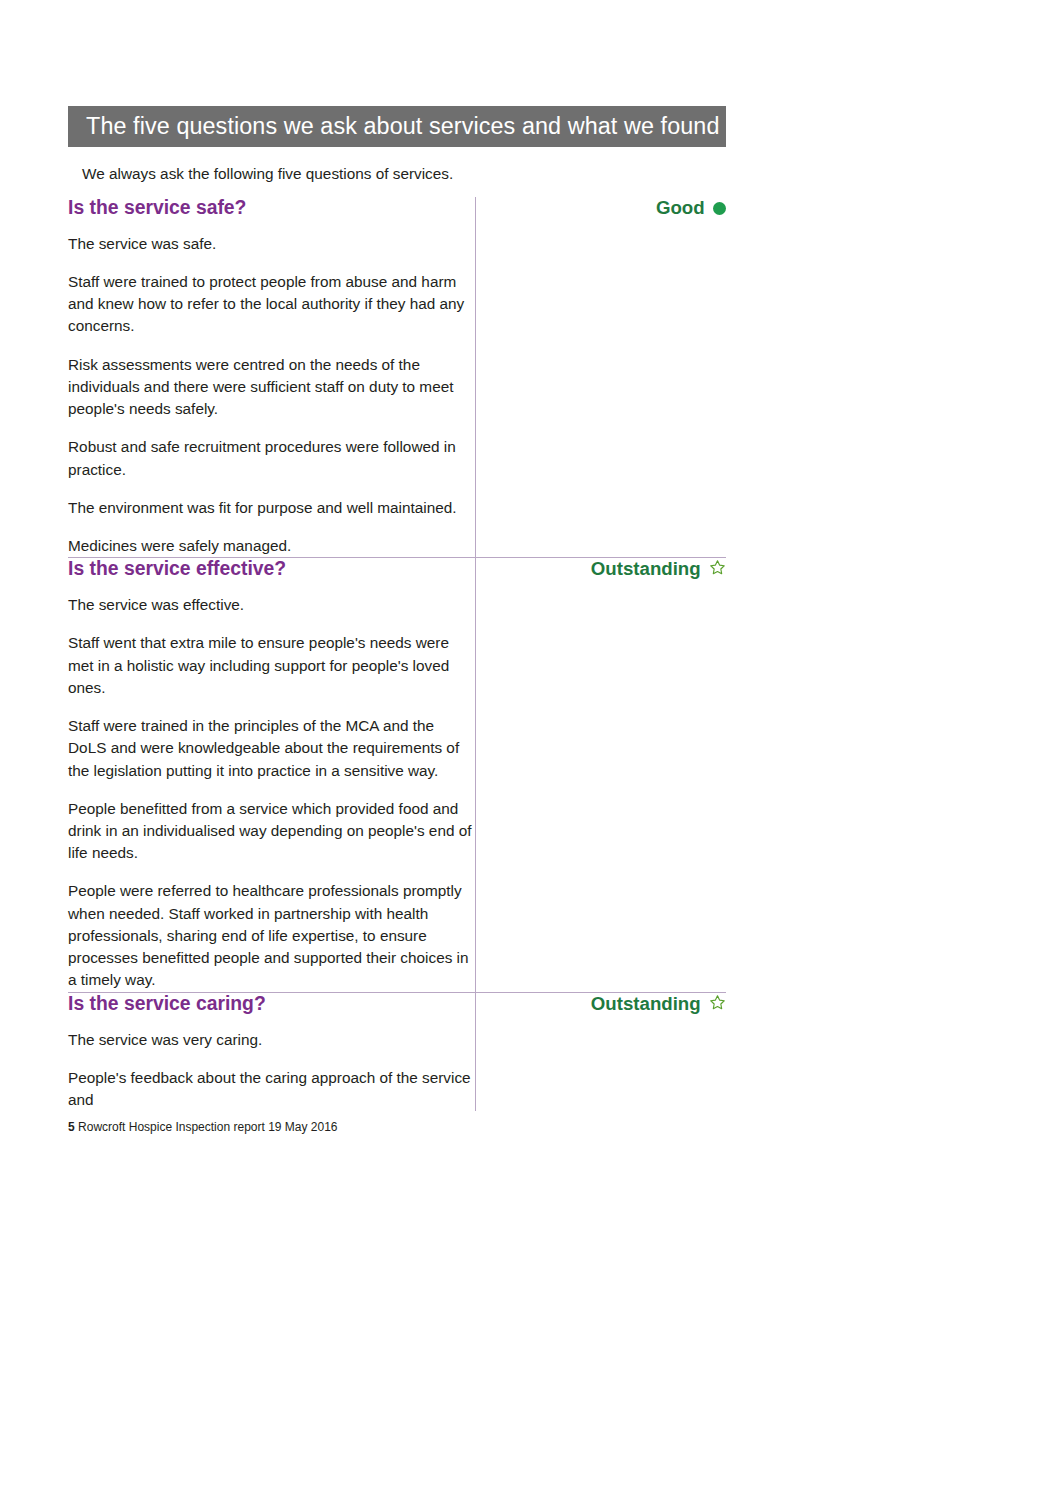The five questions we ask about services and what we found
We always ask the following five questions of services.
| Is the service safe? The service was safe. Staff were trained to protect people from abuse and harm and knew how to refer to the local authority if they had any concerns. Risk assessments were centred on the needs of the individuals and there were sufficient staff on duty to meet people's needs safely. Robust and safe recruitment procedures were followed in practice. The environment was fit for purpose and well maintained. Medicines were safely managed. | Good |
| Is the service effective? The service was effective. Staff went that extra mile to ensure people's needs were met in a holistic way including support for people's loved ones. Staff were trained in the principles of the MCA and the DoLS and were knowledgeable about the requirements of the legislation putting it into practice in a sensitive way. People benefitted from a service which provided food and drink in an individualised way depending on people's end of life needs. People were referred to healthcare professionals promptly when needed. Staff worked in partnership with health professionals, sharing end of life expertise, to ensure processes benefitted people and supported their choices in a timely way. | Outstanding |
| Is the service caring? The service was very caring. People's feedback about the caring approach of the service and | Outstanding |
5 Rowcroft Hospice Inspection report 19 May 2016